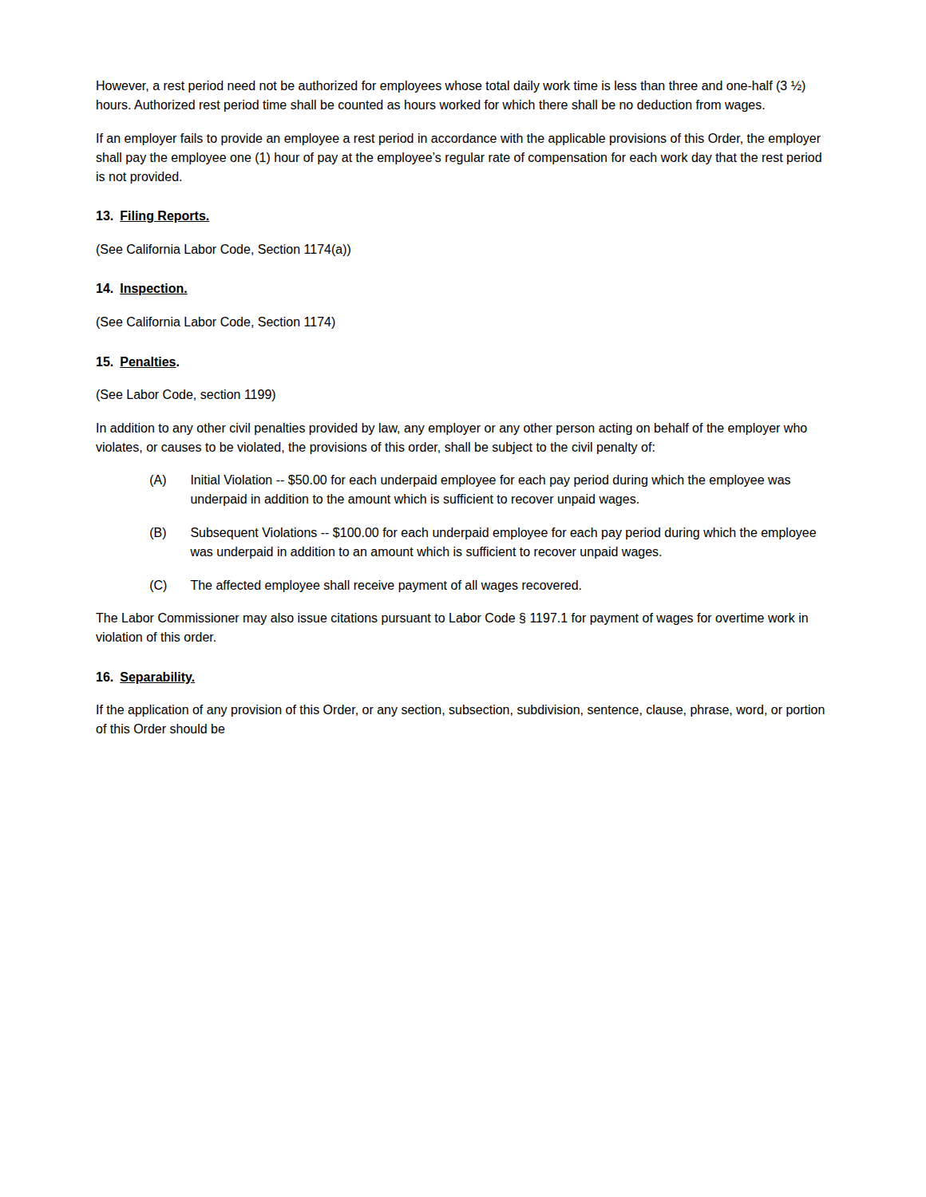However, a rest period need not be authorized for employees whose total daily work time is less than three and one-half (3 ½) hours. Authorized rest period time shall be counted as hours worked for which there shall be no deduction from wages.
If an employer fails to provide an employee a rest period in accordance with the applicable provisions of this Order, the employer shall pay the employee one (1) hour of pay at the employee’s regular rate of compensation for each work day that the rest period is not provided.
13. Filing Reports.
(See California Labor Code, Section 1174(a))
14. Inspection.
(See California Labor Code, Section 1174)
15. Penalties.
(See Labor Code, section 1199)
In addition to any other civil penalties provided by law, any employer or any other person acting on behalf of the employer who violates, or causes to be violated, the provisions of this order, shall be subject to the civil penalty of:
(A) Initial Violation -- $50.00 for each underpaid employee for each pay period during which the employee was underpaid in addition to the amount which is sufficient to recover unpaid wages.
(B) Subsequent Violations -- $100.00 for each underpaid employee for each pay period during which the employee was underpaid in addition to an amount which is sufficient to recover unpaid wages.
(C) The affected employee shall receive payment of all wages recovered.
The Labor Commissioner may also issue citations pursuant to Labor Code § 1197.1 for payment of wages for overtime work in violation of this order.
16. Separability.
If the application of any provision of this Order, or any section, subsection, subdivision, sentence, clause, phrase, word, or portion of this Order should be